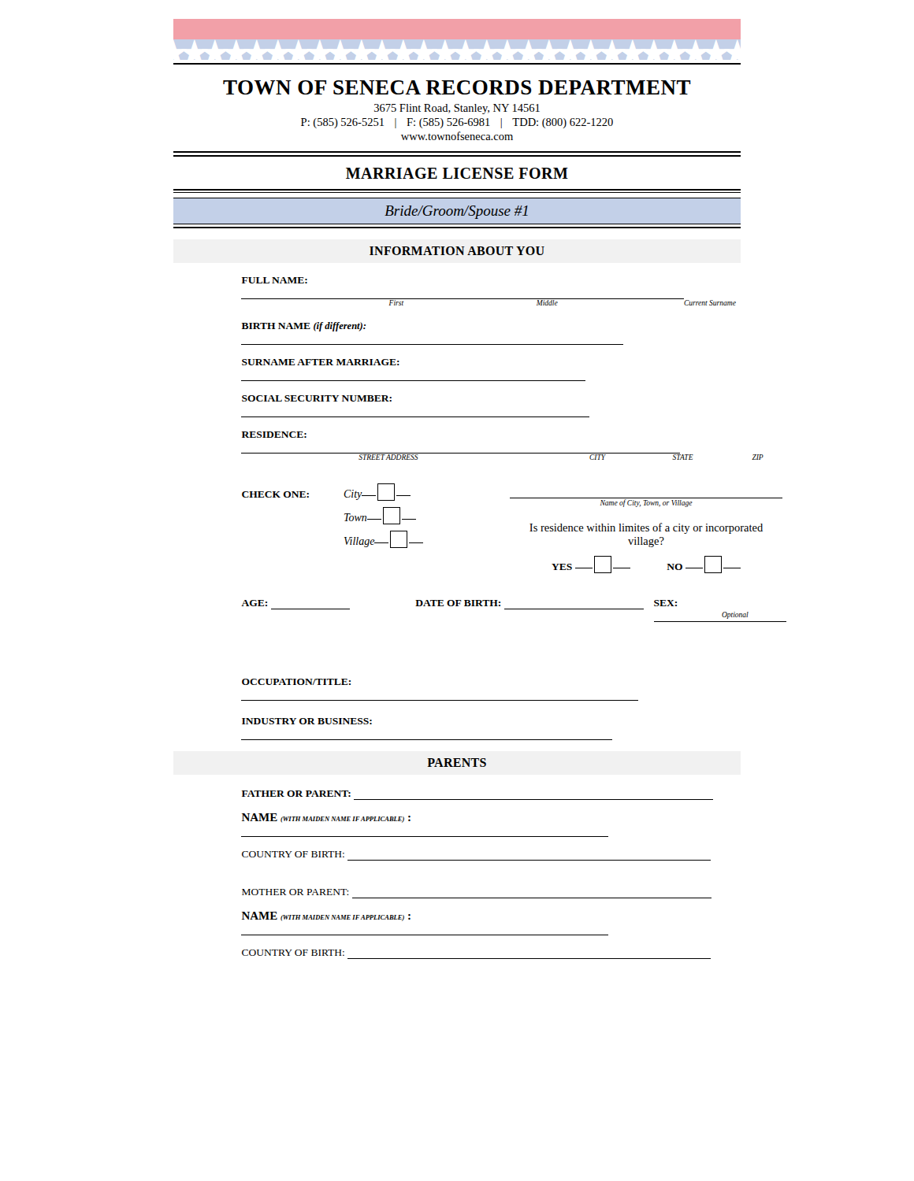TOWN OF SENECA RECORDS DEPARTMENT
3675 Flint Road, Stanley, NY 14561
P: (585) 526-5251|F: (585) 526-6981|TDD: (800) 622-1220
www.townofseneca.com
MARRIAGE LICENSE FORM
Bride/Groom/Spouse #1
INFORMATION ABOUT YOU
FULL NAME:
First Middle Current Surname
BIRTH NAME (if different):
SURNAME AFTER MARRIAGE:
SOCIAL SECURITY NUMBER:
RESIDENCE:
STREET ADDRESS CITY STATE ZIP
CHECK ONE:
City
Town
Village
Name of City, Town, or Village
Is residence within limites of a city or incorporated village?
YES NO
AGE:
DATE OF BIRTH:
SEX:
Optional
OCCUPATION/TITLE:
INDUSTRY OR BUSINESS:
PARENTS
FATHER OR PARENT:
NAME (WITH MAIDEN NAME IF APPLICABLE) :
COUNTRY OF BIRTH:
MOTHER OR PARENT:
NAME (WITH MAIDEN NAME IF APPLICABLE) :
COUNTRY OF BIRTH: